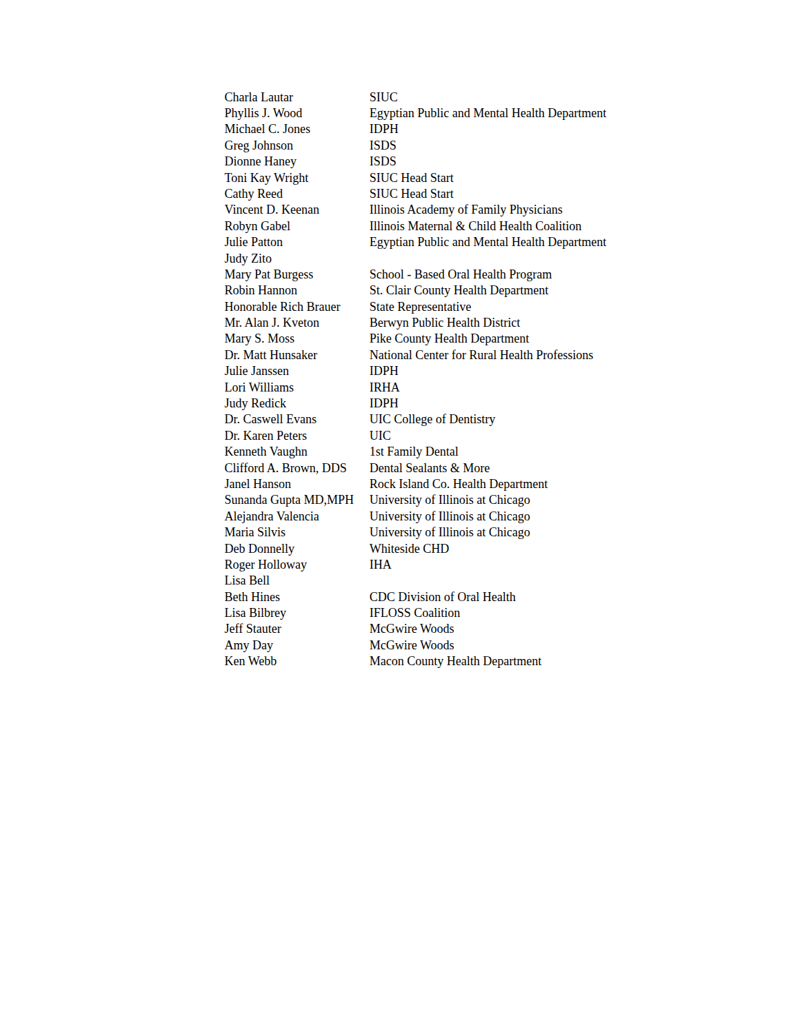| Charla Lautar | SIUC |
| Phyllis J. Wood | Egyptian Public and Mental Health Department |
| Michael C. Jones | IDPH |
| Greg Johnson | ISDS |
| Dionne Haney | ISDS |
| Toni Kay Wright | SIUC Head Start |
| Cathy Reed | SIUC Head Start |
| Vincent D. Keenan | Illinois Academy of Family Physicians |
| Robyn Gabel | Illinois Maternal & Child Health Coalition |
| Julie Patton | Egyptian Public and Mental Health Department |
| Judy Zito | |
| Mary Pat Burgess | School - Based Oral Health Program |
| Robin Hannon | St. Clair County Health Department |
| Honorable Rich Brauer | State Representative |
| Mr. Alan J. Kveton | Berwyn Public Health District |
| Mary S. Moss | Pike County Health Department |
| Dr. Matt Hunsaker | National Center for Rural Health Professions |
| Julie Janssen | IDPH |
| Lori Williams | IRHA |
| Judy Redick | IDPH |
| Dr. Caswell Evans | UIC College of Dentistry |
| Dr. Karen Peters | UIC |
| Kenneth Vaughn | 1st Family Dental |
| Clifford A. Brown, DDS | Dental Sealants & More |
| Janel Hanson | Rock Island Co. Health Department |
| Sunanda Gupta MD,MPH | University of Illinois at Chicago |
| Alejandra Valencia | University of Illinois at Chicago |
| Maria Silvis | University of Illinois at Chicago |
| Deb Donnelly | Whiteside CHD |
| Roger Holloway | IHA |
| Lisa Bell | |
| Beth Hines | CDC Division of Oral Health |
| Lisa Bilbrey | IFLOSS Coalition |
| Jeff Stauter | McGwire Woods |
| Amy Day | McGwire Woods |
| Ken Webb | Macon County Health Department |